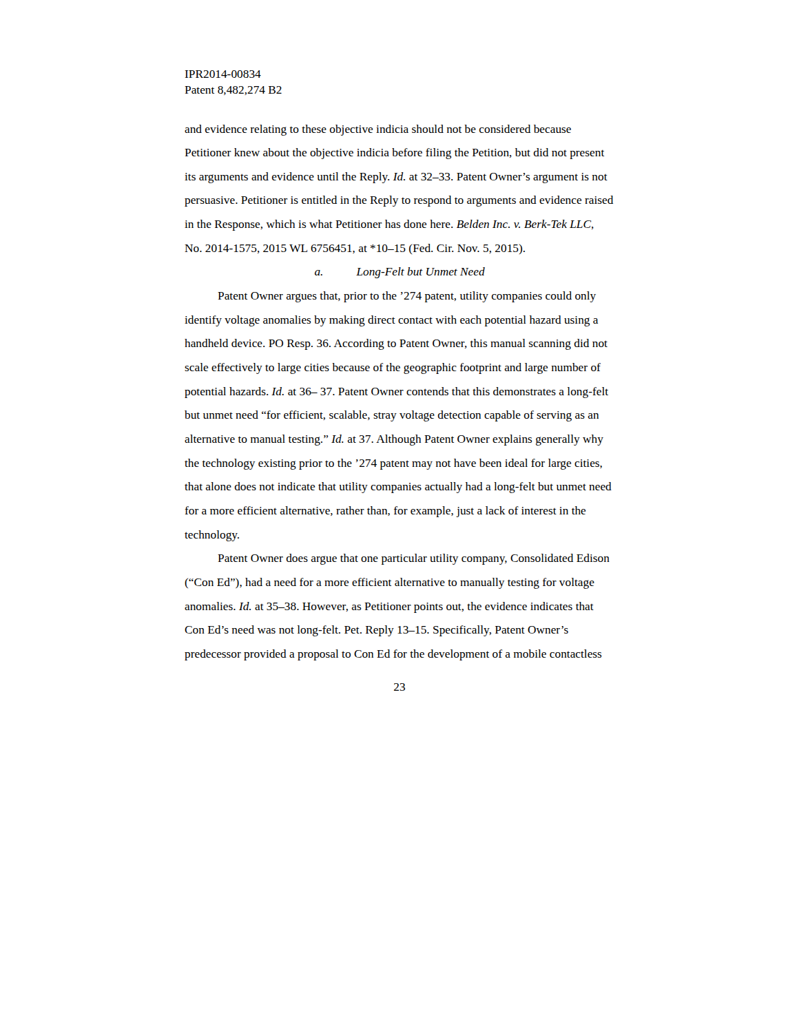IPR2014-00834
Patent 8,482,274 B2
and evidence relating to these objective indicia should not be considered because Petitioner knew about the objective indicia before filing the Petition, but did not present its arguments and evidence until the Reply. Id. at 32–33. Patent Owner’s argument is not persuasive. Petitioner is entitled in the Reply to respond to arguments and evidence raised in the Response, which is what Petitioner has done here. Belden Inc. v. Berk-Tek LLC, No. 2014-1575, 2015 WL 6756451, at *10–15 (Fed. Cir. Nov. 5, 2015).
a. Long-Felt but Unmet Need
Patent Owner argues that, prior to the ’274 patent, utility companies could only identify voltage anomalies by making direct contact with each potential hazard using a handheld device. PO Resp. 36. According to Patent Owner, this manual scanning did not scale effectively to large cities because of the geographic footprint and large number of potential hazards. Id. at 36– 37. Patent Owner contends that this demonstrates a long-felt but unmet need “for efficient, scalable, stray voltage detection capable of serving as an alternative to manual testing.” Id. at 37. Although Patent Owner explains generally why the technology existing prior to the ’274 patent may not have been ideal for large cities, that alone does not indicate that utility companies actually had a long-felt but unmet need for a more efficient alternative, rather than, for example, just a lack of interest in the technology.
Patent Owner does argue that one particular utility company, Consolidated Edison (“Con Ed”), had a need for a more efficient alternative to manually testing for voltage anomalies. Id. at 35–38. However, as Petitioner points out, the evidence indicates that Con Ed’s need was not long-felt. Pet. Reply 13–15. Specifically, Patent Owner’s predecessor provided a proposal to Con Ed for the development of a mobile contactless
23